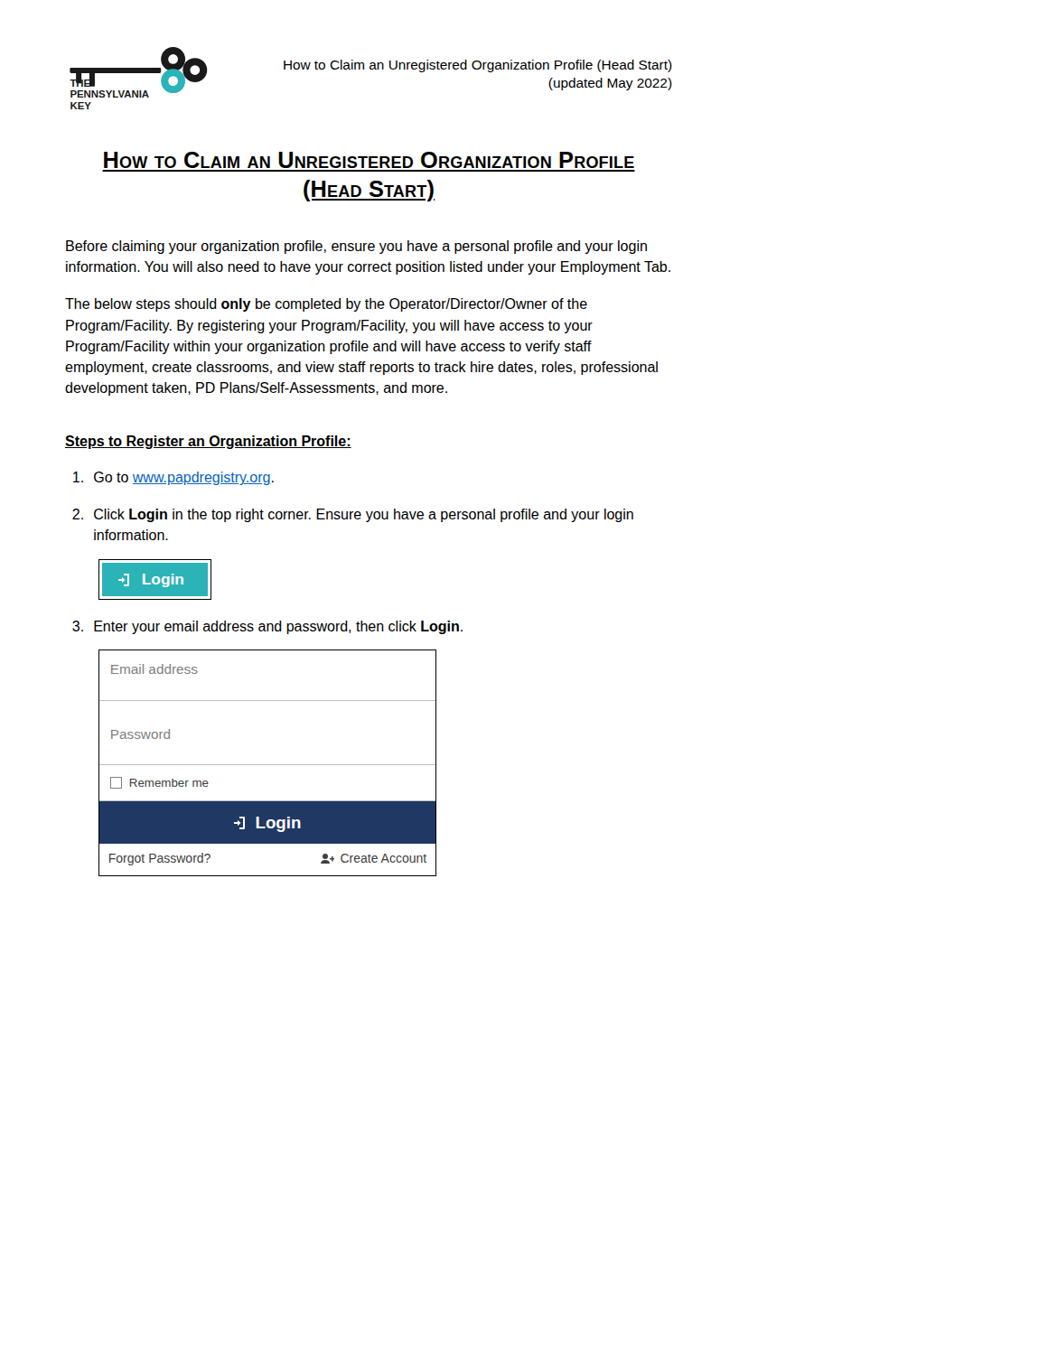THE PENNSYLVANIA KEY
How to Claim an Unregistered Organization Profile (Head Start)
(updated May 2022)
How to Claim an Unregistered Organization Profile
(Head Start)
Before claiming your organization profile, ensure you have a personal profile and your login information. You will also need to have your correct position listed under your Employment Tab.
The below steps should only be completed by the Operator/Director/Owner of the Program/Facility. By registering your Program/Facility, you will have access to your Program/Facility within your organization profile and will have access to verify staff employment, create classrooms, and view staff reports to track hire dates, roles, professional development taken, PD Plans/Self-Assessments, and more.
Steps to Register an Organization Profile:
Go to www.papdregistry.org.
Click Login in the top right corner. Ensure you have a personal profile and your login information.
Login
Enter your email address and password, then click Login.
Email address
Password
Remember me
Login
Forgot Password? Create Account